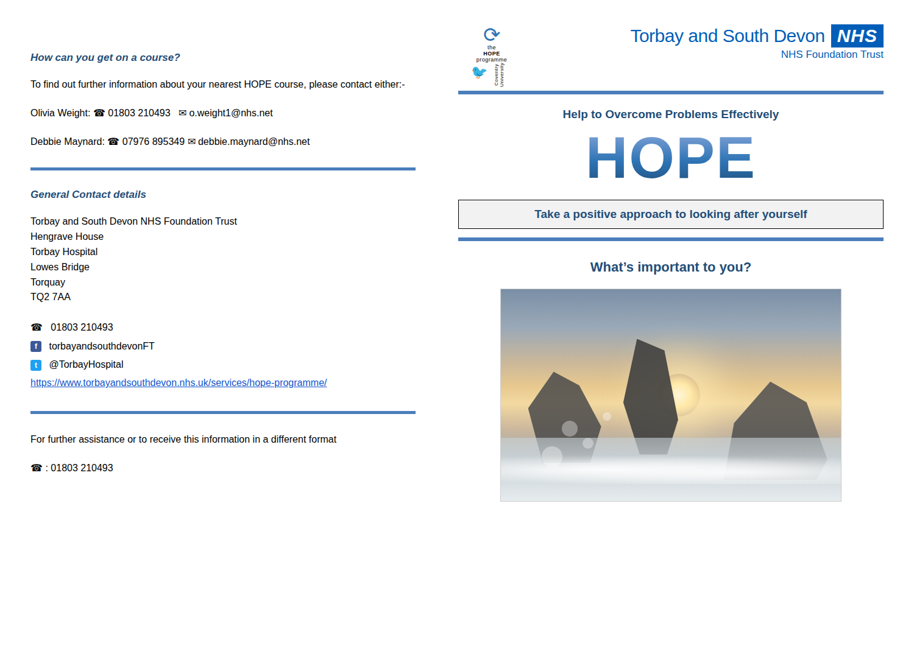How can you get on a course?
To find out further information about your nearest HOPE course, please contact either:-
Olivia Weight: ☎ 01803 210493 ✉ o.weight1@nhs.net
Debbie Maynard: ☎ 07976 895349 ✉ debbie.maynard@nhs.net
General Contact details
Torbay and South Devon NHS Foundation Trust
Hengrave House
Torbay Hospital
Lowes Bridge
Torquay
TQ2 7AA
☎ 01803 210493
f torbayandsouthdevonFT
t @TorbayHospital
https://www.torbayandsouthdevon.nhs.uk/services/hope-programme/
For further assistance or to receive this information in a different format
☎ : 01803 210493
⟳
the
HOPE
programme
🐦 Coventry
University
Torbay and South Devon NHS
NHS Foundation Trust
Help to Overcome Problems Effectively
HOPE
Take a positive approach to looking after yourself
What’s important to you?